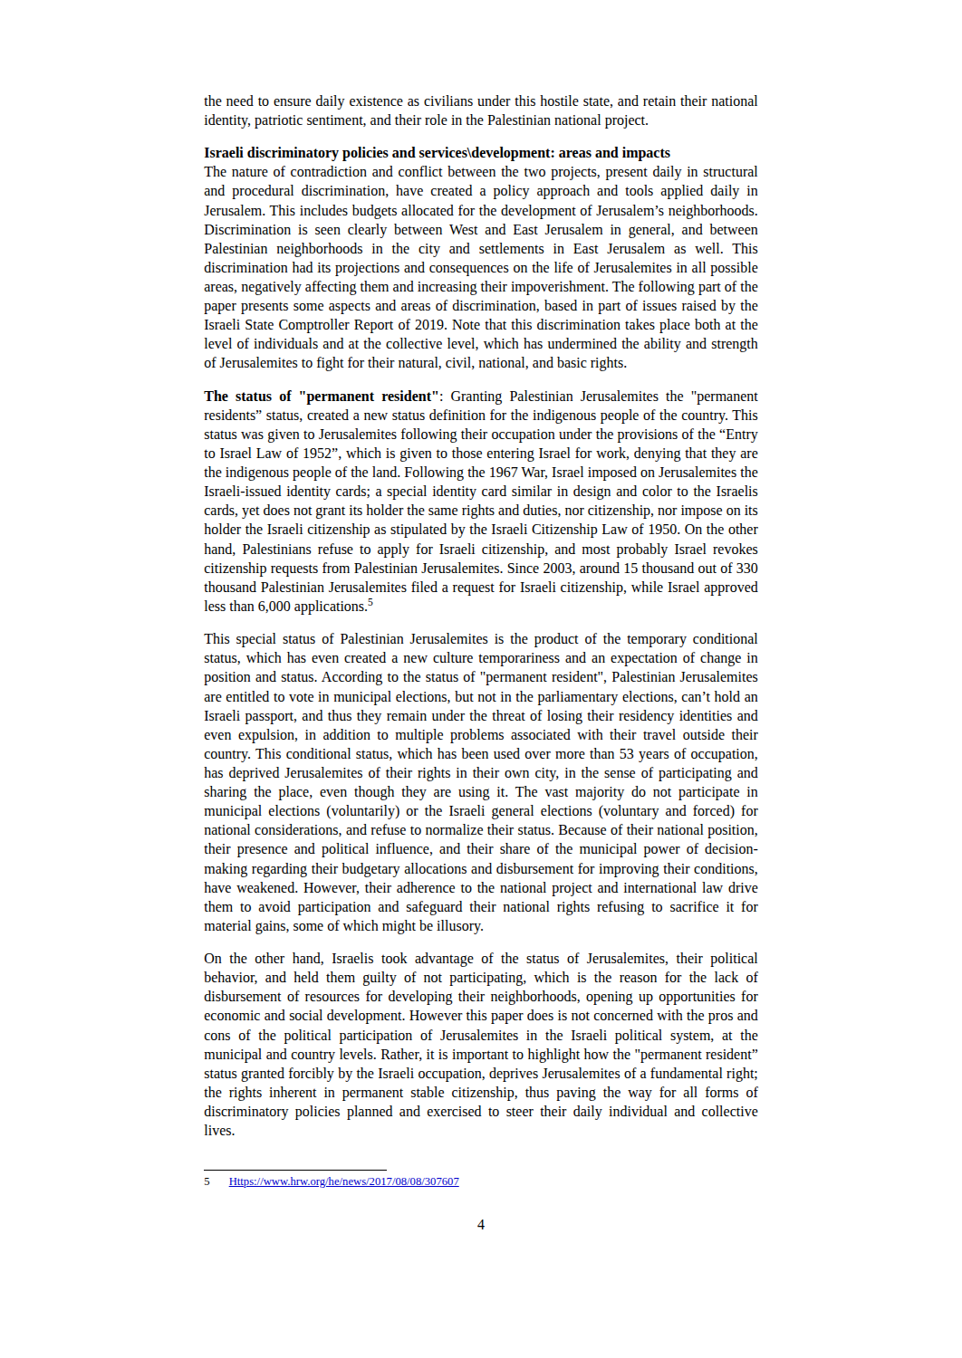the need to ensure daily existence as civilians under this hostile state, and retain their national identity, patriotic sentiment, and their role in the Palestinian national project.
Israeli discriminatory policies and services\development: areas and impacts
The nature of contradiction and conflict between the two projects, present daily in structural and procedural discrimination, have created a policy approach and tools applied daily in Jerusalem. This includes budgets allocated for the development of Jerusalem’s neighborhoods. Discrimination is seen clearly between West and East Jerusalem in general, and between Palestinian neighborhoods in the city and settlements in East Jerusalem as well. This discrimination had its projections and consequences on the life of Jerusalemites in all possible areas, negatively affecting them and increasing their impoverishment. The following part of the paper presents some aspects and areas of discrimination, based in part of issues raised by the Israeli State Comptroller Report of 2019. Note that this discrimination takes place both at the level of individuals and at the collective level, which has undermined the ability and strength of Jerusalemites to fight for their natural, civil, national, and basic rights.
The status of "permanent resident": Granting Palestinian Jerusalemites the "permanent residents” status, created a new status definition for the indigenous people of the country. This status was given to Jerusalemites following their occupation under the provisions of the “Entry to Israel Law of 1952”, which is given to those entering Israel for work, denying that they are the indigenous people of the land. Following the 1967 War, Israel imposed on Jerusalemites the Israeli-issued identity cards; a special identity card similar in design and color to the Israelis cards, yet does not grant its holder the same rights and duties, nor citizenship, nor impose on its holder the Israeli citizenship as stipulated by the Israeli Citizenship Law of 1950. On the other hand, Palestinians refuse to apply for Israeli citizenship, and most probably Israel revokes citizenship requests from Palestinian Jerusalemites. Since 2003, around 15 thousand out of 330 thousand Palestinian Jerusalemites filed a request for Israeli citizenship, while Israel approved less than 6,000 applications.5
This special status of Palestinian Jerusalemites is the product of the temporary conditional status, which has even created a new culture temporariness and an expectation of change in position and status. According to the status of "permanent resident", Palestinian Jerusalemites are entitled to vote in municipal elections, but not in the parliamentary elections, can’t hold an Israeli passport, and thus they remain under the threat of losing their residency identities and even expulsion, in addition to multiple problems associated with their travel outside their country. This conditional status, which has been used over more than 53 years of occupation, has deprived Jerusalemites of their rights in their own city, in the sense of participating and sharing the place, even though they are using it. The vast majority do not participate in municipal elections (voluntarily) or the Israeli general elections (voluntary and forced) for national considerations, and refuse to normalize their status. Because of their national position, their presence and political influence, and their share of the municipal power of decision-making regarding their budgetary allocations and disbursement for improving their conditions, have weakened. However, their adherence to the national project and international law drive them to avoid participation and safeguard their national rights refusing to sacrifice it for material gains, some of which might be illusory.
On the other hand, Israelis took advantage of the status of Jerusalemites, their political behavior, and held them guilty of not participating, which is the reason for the lack of disbursement of resources for developing their neighborhoods, opening up opportunities for economic and social development. However this paper does is not concerned with the pros and cons of the political participation of Jerusalemites in the Israeli political system, at the municipal and country levels. Rather, it is important to highlight how the "permanent resident” status granted forcibly by the Israeli occupation, deprives Jerusalemites of a fundamental right; the rights inherent in permanent stable citizenship, thus paving the way for all forms of discriminatory policies planned and exercised to steer their daily individual and collective lives.
5 Https://www.hrw.org/he/news/2017/08/08/307607
4